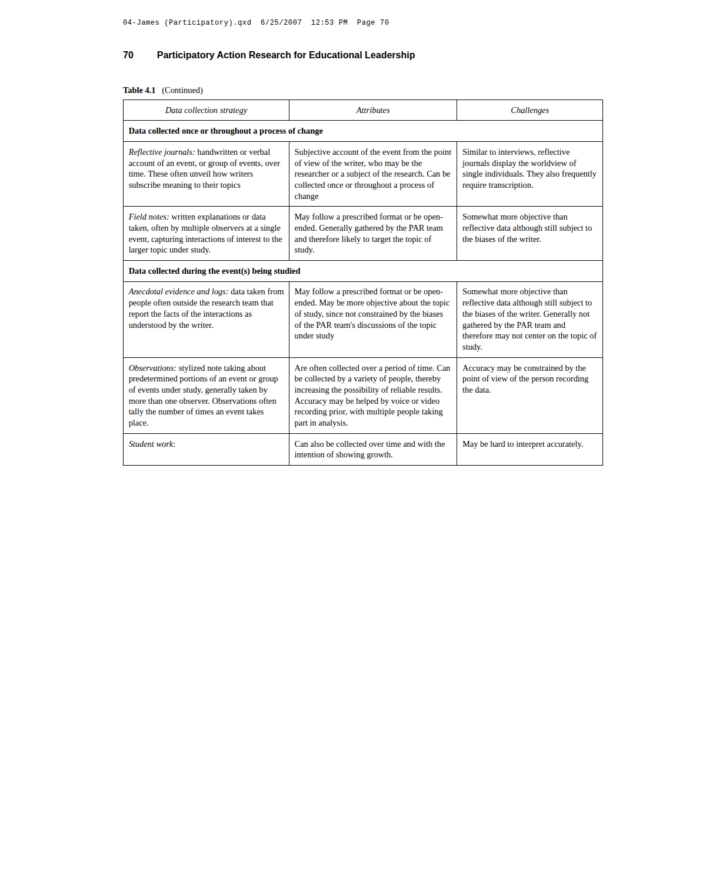04-James (Participatory).qxd 6/25/2007 12:53 PM Page 70
70 Participatory Action Research for Educational Leadership
Table 4.1 (Continued)
| Data collection strategy | Attributes | Challenges |
| --- | --- | --- |
| Data collected once or throughout a process of change |
| Reflective journals: handwritten or verbal account of an event, or group of events, over time. These often unveil how writers subscribe meaning to their topics | Subjective account of the event from the point of view of the writer, who may be the researcher or a subject of the research. Can be collected once or throughout a process of change | Similar to interviews, reflective journals display the worldview of single individuals. They also frequently require transcription. |
| Field notes: written explanations or data taken, often by multiple observers at a single event, capturing interactions of interest to the larger topic under study. | May follow a prescribed format or be open-ended. Generally gathered by the PAR team and therefore likely to target the topic of study. | Somewhat more objective than reflective data although still subject to the biases of the writer. |
| Data collected during the event(s) being studied |
| Anecdotal evidence and logs: data taken from people often outside the research team that report the facts of the interactions as understood by the writer. | May follow a prescribed format or be open-ended. May be more objective about the topic of study, since not constrained by the biases of the PAR team's discussions of the topic under study | Somewhat more objective than reflective data although still subject to the biases of the writer. Generally not gathered by the PAR team and therefore may not center on the topic of study. |
| Observations: stylized note taking about predetermined portions of an event or group of events under study, generally taken by more than one observer. Observations often tally the number of times an event takes place. | Are often collected over a period of time. Can be collected by a variety of people, thereby increasing the possibility of reliable results. Accuracy may be helped by voice or video recording prior, with multiple people taking part in analysis. | Accuracy may be constrained by the point of view of the person recording the data. |
| Student work : | Can also be collected over time and with the intention of showing growth. | May be hard to interpret accurately. |